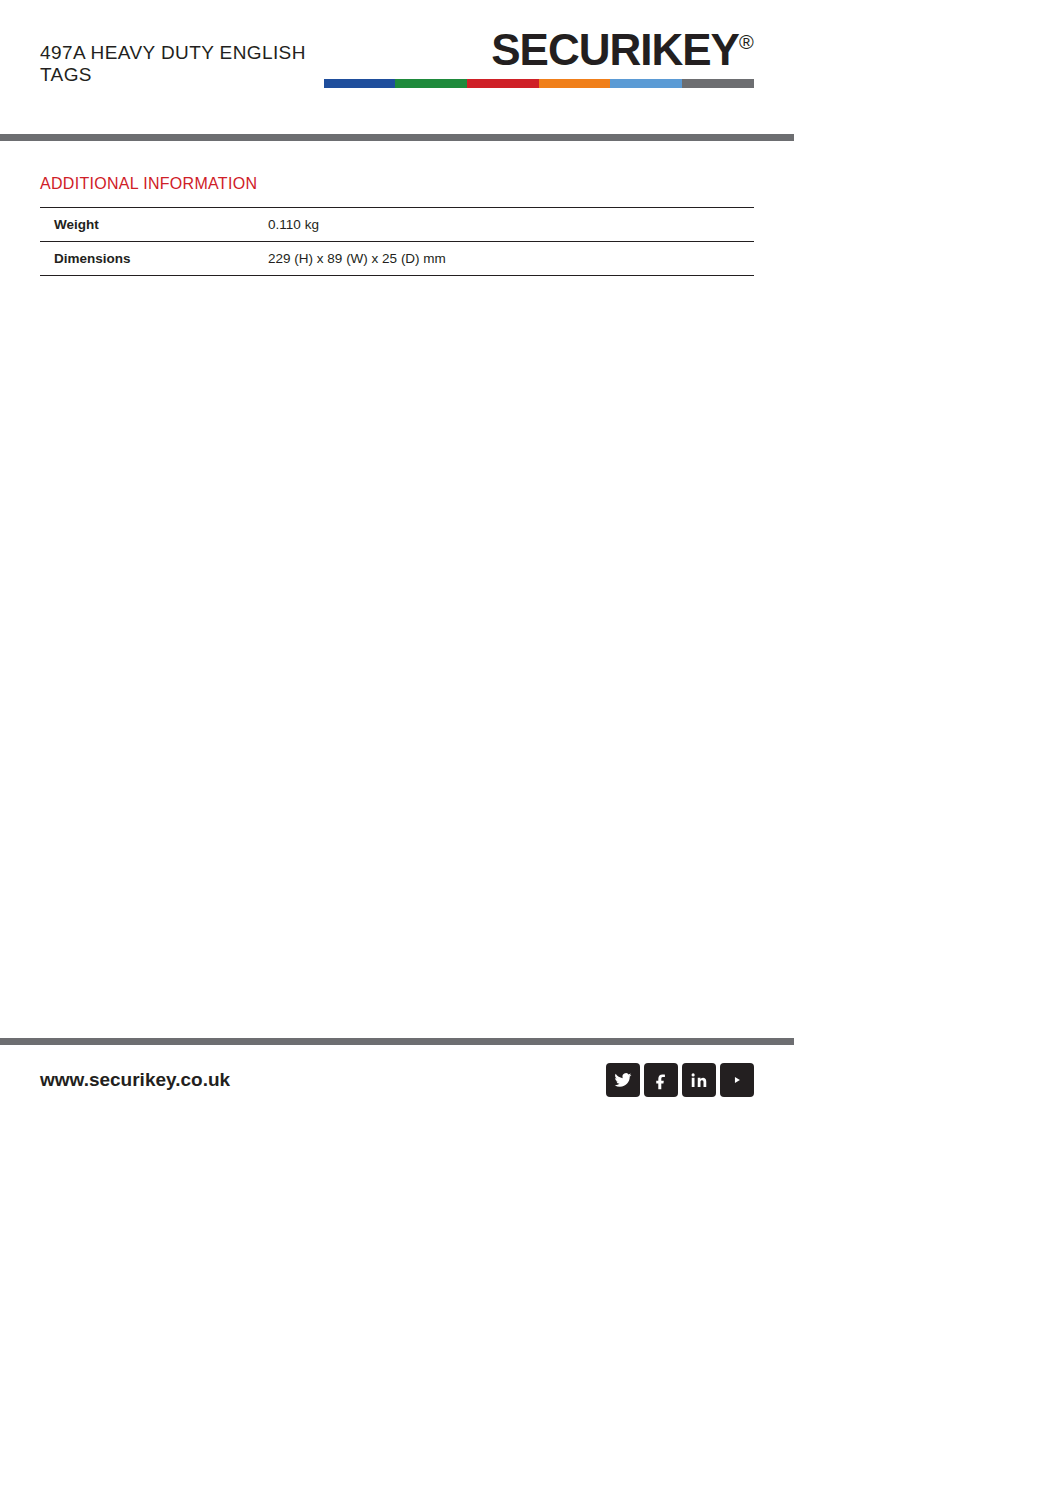497A Heavy Duty English Tags
SECURIKEY®
Additional Information
| Weight | 0.110 kg |
| Dimensions | 229 (H) x 89 (W) x 25 (D) mm |
www.securikey.co.uk